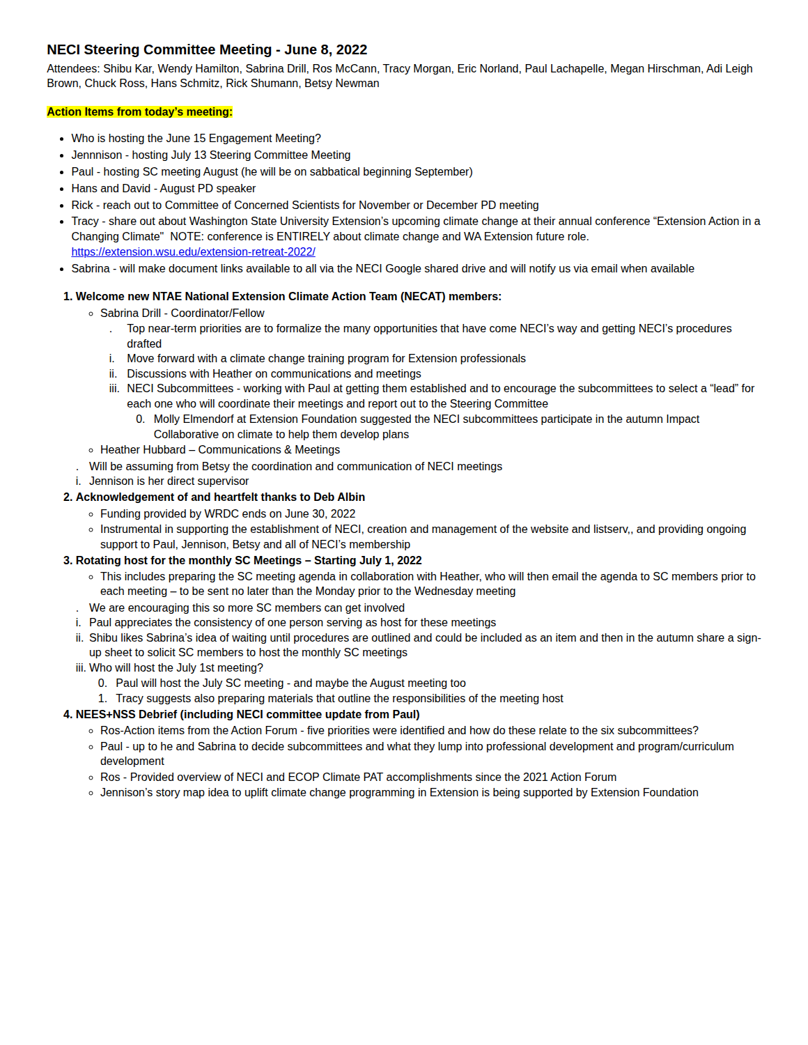NECI Steering Committee Meeting - June 8, 2022
Attendees: Shibu Kar, Wendy Hamilton, Sabrina Drill, Ros McCann, Tracy Morgan, Eric Norland, Paul Lachapelle, Megan Hirschman, Adi Leigh Brown, Chuck Ross, Hans Schmitz, Rick Shumann, Betsy Newman
Action Items from today’s meeting:
Who is hosting the June 15 Engagement Meeting?
Jennnison - hosting July 13 Steering Committee Meeting
Paul - hosting SC meeting August (he will be on sabbatical beginning September)
Hans and David - August PD speaker
Rick - reach out to Committee of Concerned Scientists for November or December PD meeting
Tracy - share out about Washington State University Extension’s upcoming climate change at their annual conference “Extension Action in a Changing Climate" NOTE: conference is ENTIRELY about climate change and WA Extension future role. https://extension.wsu.edu/extension-retreat-2022/
Sabrina - will make document links available to all via the NECI Google shared drive and will notify us via email when available
Welcome new NTAE National Extension Climate Action Team (NECAT) members:
Sabrina Drill - Coordinator/Fellow
Top near-term priorities are to formalize the many opportunities that have come NECI’s way and getting NECI’s procedures drafted
Move forward with a climate change training program for Extension professionals
Discussions with Heather on communications and meetings
NECI Subcommittees - working with Paul at getting them established and to encourage the subcommittees to select a “lead” for each one who will coordinate their meetings and report out to the Steering Committee
Molly Elmendorf at Extension Foundation suggested the NECI subcommittees participate in the autumn Impact Collaborative on climate to help them develop plans
Heather Hubbard – Communications & Meetings
. Will be assuming from Betsy the coordination and communication of NECI meetings
i. Jennison is her direct supervisor
Acknowledgement of and heartfelt thanks to Deb Albin
Funding provided by WRDC ends on June 30, 2022
Instrumental in supporting the establishment of NECI, creation and management of the website and listserv,, and providing ongoing support to Paul, Jennison, Betsy and all of NECI’s membership
Rotating host for the monthly SC Meetings – Starting July 1, 2022
This includes preparing the SC meeting agenda in collaboration with Heather, who will then email the agenda to SC members prior to each meeting – to be sent no later than the Monday prior to the Wednesday meeting
. We are encouraging this so more SC members can get involved
i. Paul appreciates the consistency of one person serving as host for these meetings
ii. Shibu likes Sabrina’s idea of waiting until procedures are outlined and could be included as an item and then in the autumn share a sign-up sheet to solicit SC members to host the monthly SC meetings
iii. Who will host the July 1st meeting?
Paul will host the July SC meeting - and maybe the August meeting too
Tracy suggests also preparing materials that outline the responsibilities of the meeting host
NEES+NSS Debrief (including NECI committee update from Paul)
Ros-Action items from the Action Forum - five priorities were identified and how do these relate to the six subcommittees?
Paul - up to he and Sabrina to decide subcommittees and what they lump into professional development and program/curriculum development
Ros - Provided overview of NECI and ECOP Climate PAT accomplishments since the 2021 Action Forum
Jennison’s story map idea to uplift climate change programming in Extension is being supported by Extension Foundation